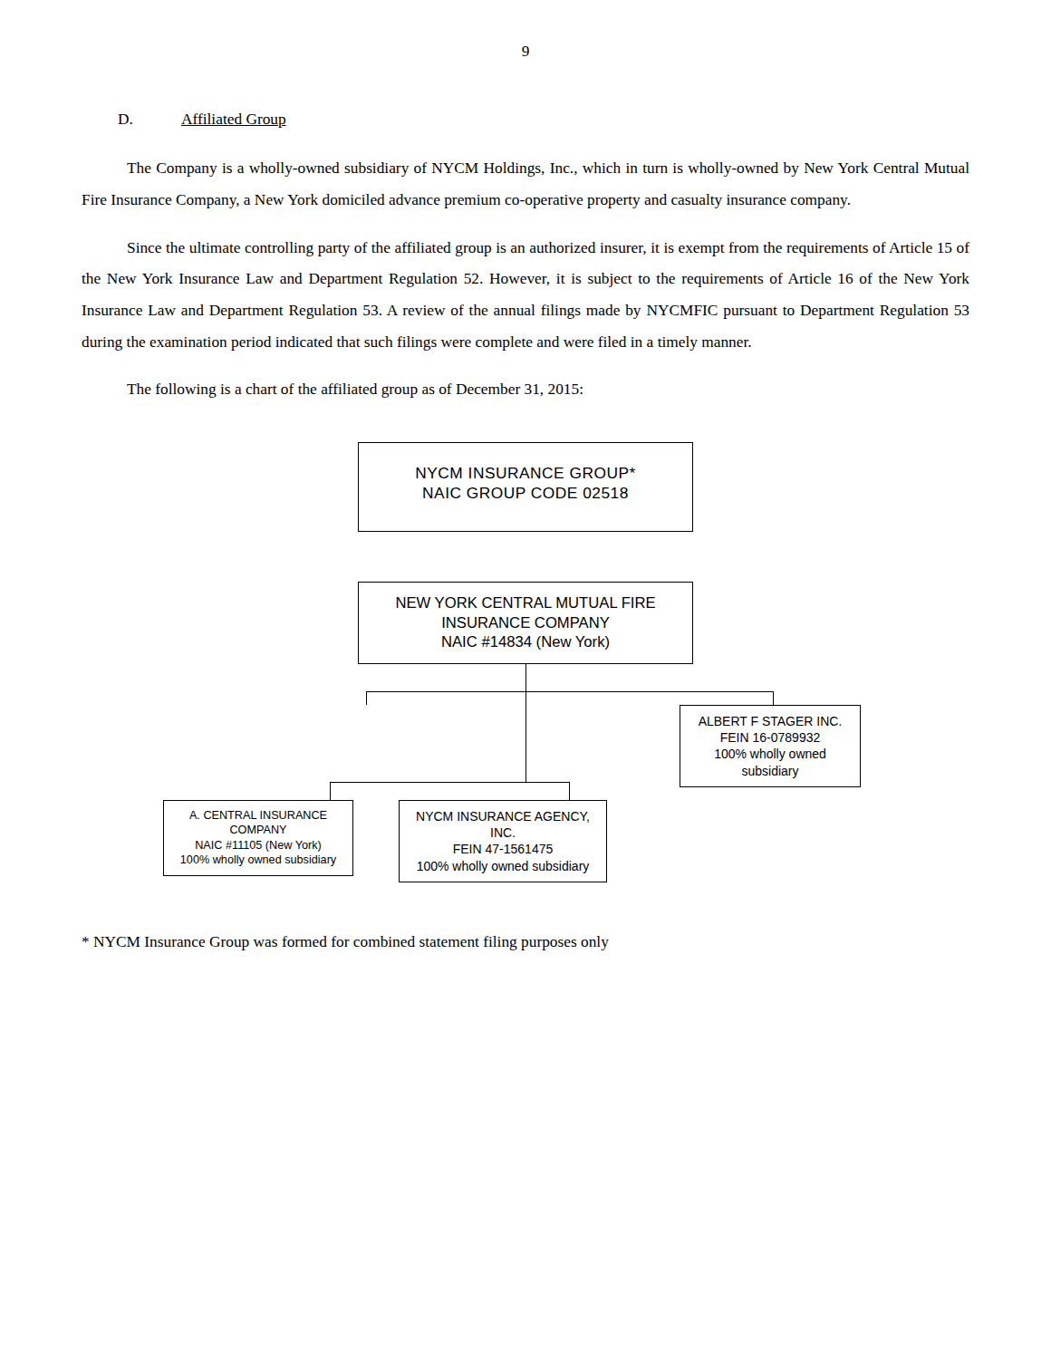9
D. Affiliated Group
The Company is a wholly-owned subsidiary of NYCM Holdings, Inc., which in turn is wholly-owned by New York Central Mutual Fire Insurance Company, a New York domiciled advance premium co-operative property and casualty insurance company.
Since the ultimate controlling party of the affiliated group is an authorized insurer, it is exempt from the requirements of Article 15 of the New York Insurance Law and Department Regulation 52. However, it is subject to the requirements of Article 16 of the New York Insurance Law and Department Regulation 53. A review of the annual filings made by NYCMFIC pursuant to Department Regulation 53 during the examination period indicated that such filings were complete and were filed in a timely manner.
The following is a chart of the affiliated group as of December 31, 2015:
NYCM INSURANCE GROUP*
NAIC GROUP CODE 02518
NEW YORK CENTRAL MUTUAL FIRE INSURANCE COMPANY
NAIC #14834 (New York)
ALBERT F STAGER INC.
FEIN 16-0789932
100% wholly owned subsidiary
A. CENTRAL INSURANCE COMPANY
NAIC #11105 (New York)
100% wholly owned subsidiary
NYCM INSURANCE AGENCY, INC.
FEIN 47-1561475
100% wholly owned subsidiary
* NYCM Insurance Group was formed for combined statement filing purposes only